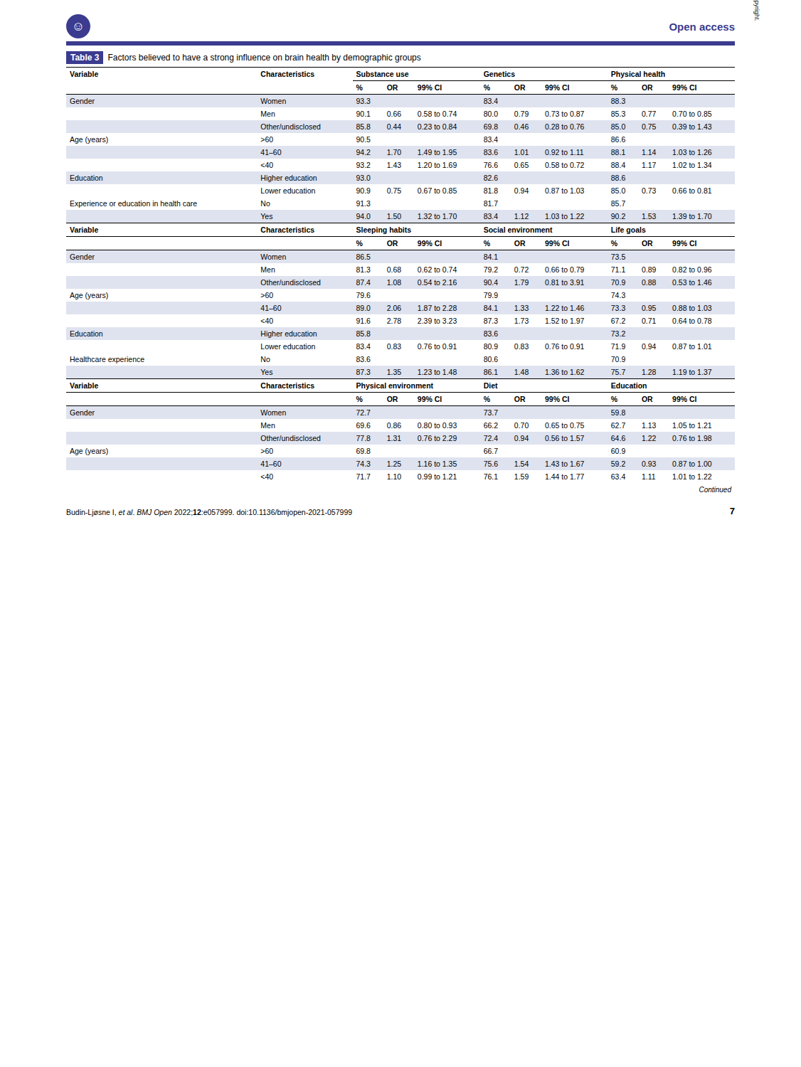☺
Open access
BMJ Open: first published as 10.1136/bmjopen-2021-057999 on 18 April 2022. Downloaded from http://bmjopen.bmj.com/ on May 4, 2022 at Max Planck Institut fur Bildungs Forschung/Max Planck Institute for Human. Protected by copyright.
Table 3 Factors believed to have a strong influence on brain health by demographic groups
| Variable | Characteristics | Substance use | Genetics | Physical health |
| --- | --- | --- | --- | --- |
| % | OR | 99% CI | % | OR | 99% CI | % | OR | 99% CI |
| Gender | Women | 93.3 | | | 83.4 | | | 88.3 | | |
| | Men | 90.1 | 0.66 | 0.58 to 0.74 | 80.0 | 0.79 | 0.73 to 0.87 | 85.3 | 0.77 | 0.70 to 0.85 |
| | Other/undisclosed | 85.8 | 0.44 | 0.23 to 0.84 | 69.8 | 0.46 | 0.28 to 0.76 | 85.0 | 0.75 | 0.39 to 1.43 |
| Age (years) | >60 | 90.5 | | | 83.4 | | | 86.6 | | |
| | 41–60 | 94.2 | 1.70 | 1.49 to 1.95 | 83.6 | 1.01 | 0.92 to 1.11 | 88.1 | 1.14 | 1.03 to 1.26 |
| | <40 | 93.2 | 1.43 | 1.20 to 1.69 | 76.6 | 0.65 | 0.58 to 0.72 | 88.4 | 1.17 | 1.02 to 1.34 |
| Education | Higher education | 93.0 | | | 82.6 | | | 88.6 | | |
| | Lower education | 90.9 | 0.75 | 0.67 to 0.85 | 81.8 | 0.94 | 0.87 to 1.03 | 85.0 | 0.73 | 0.66 to 0.81 |
| Experience or education in health care | No | 91.3 | | | 81.7 | | | 85.7 | | |
| | Yes | 94.0 | 1.50 | 1.32 to 1.70 | 83.4 | 1.12 | 1.03 to 1.22 | 90.2 | 1.53 | 1.39 to 1.70 |
| Variable | Characteristics | Sleeping habits | Social environment | Life goals |
| | | % | OR | 99% CI | % | OR | 99% CI | % | OR | 99% CI |
| Gender | Women | 86.5 | | | 84.1 | | | 73.5 | | |
| | Men | 81.3 | 0.68 | 0.62 to 0.74 | 79.2 | 0.72 | 0.66 to 0.79 | 71.1 | 0.89 | 0.82 to 0.96 |
| | Other/undisclosed | 87.4 | 1.08 | 0.54 to 2.16 | 90.4 | 1.79 | 0.81 to 3.91 | 70.9 | 0.88 | 0.53 to 1.46 |
| Age (years) | >60 | 79.6 | | | 79.9 | | | 74.3 | | |
| | 41–60 | 89.0 | 2.06 | 1.87 to 2.28 | 84.1 | 1.33 | 1.22 to 1.46 | 73.3 | 0.95 | 0.88 to 1.03 |
| | <40 | 91.6 | 2.78 | 2.39 to 3.23 | 87.3 | 1.73 | 1.52 to 1.97 | 67.2 | 0.71 | 0.64 to 0.78 |
| Education | Higher education | 85.8 | | | 83.6 | | | 73.2 | | |
| | Lower education | 83.4 | 0.83 | 0.76 to 0.91 | 80.9 | 0.83 | 0.76 to 0.91 | 71.9 | 0.94 | 0.87 to 1.01 |
| Healthcare experience | No | 83.6 | | | 80.6 | | | 70.9 | | |
| | Yes | 87.3 | 1.35 | 1.23 to 1.48 | 86.1 | 1.48 | 1.36 to 1.62 | 75.7 | 1.28 | 1.19 to 1.37 |
| Variable | Characteristics | Physical environment | Diet | Education |
| | | % | OR | 99% CI | % | OR | 99% CI | % | OR | 99% CI |
| Gender | Women | 72.7 | | | 73.7 | | | 59.8 | | |
| | Men | 69.6 | 0.86 | 0.80 to 0.93 | 66.2 | 0.70 | 0.65 to 0.75 | 62.7 | 1.13 | 1.05 to 1.21 |
| | Other/undisclosed | 77.8 | 1.31 | 0.76 to 2.29 | 72.4 | 0.94 | 0.56 to 1.57 | 64.6 | 1.22 | 0.76 to 1.98 |
| Age (years) | >60 | 69.8 | | | 66.7 | | | 60.9 | | |
| | 41–60 | 74.3 | 1.25 | 1.16 to 1.35 | 75.6 | 1.54 | 1.43 to 1.67 | 59.2 | 0.93 | 0.87 to 1.00 |
| | <40 | 71.7 | 1.10 | 0.99 to 1.21 | 76.1 | 1.59 | 1.44 to 1.77 | 63.4 | 1.11 | 1.01 to 1.22 |
| Continued |
Budin-Ljøsne I, et al. BMJ Open 2022;12:e057999. doi:10.1136/bmjopen-2021-057999
7